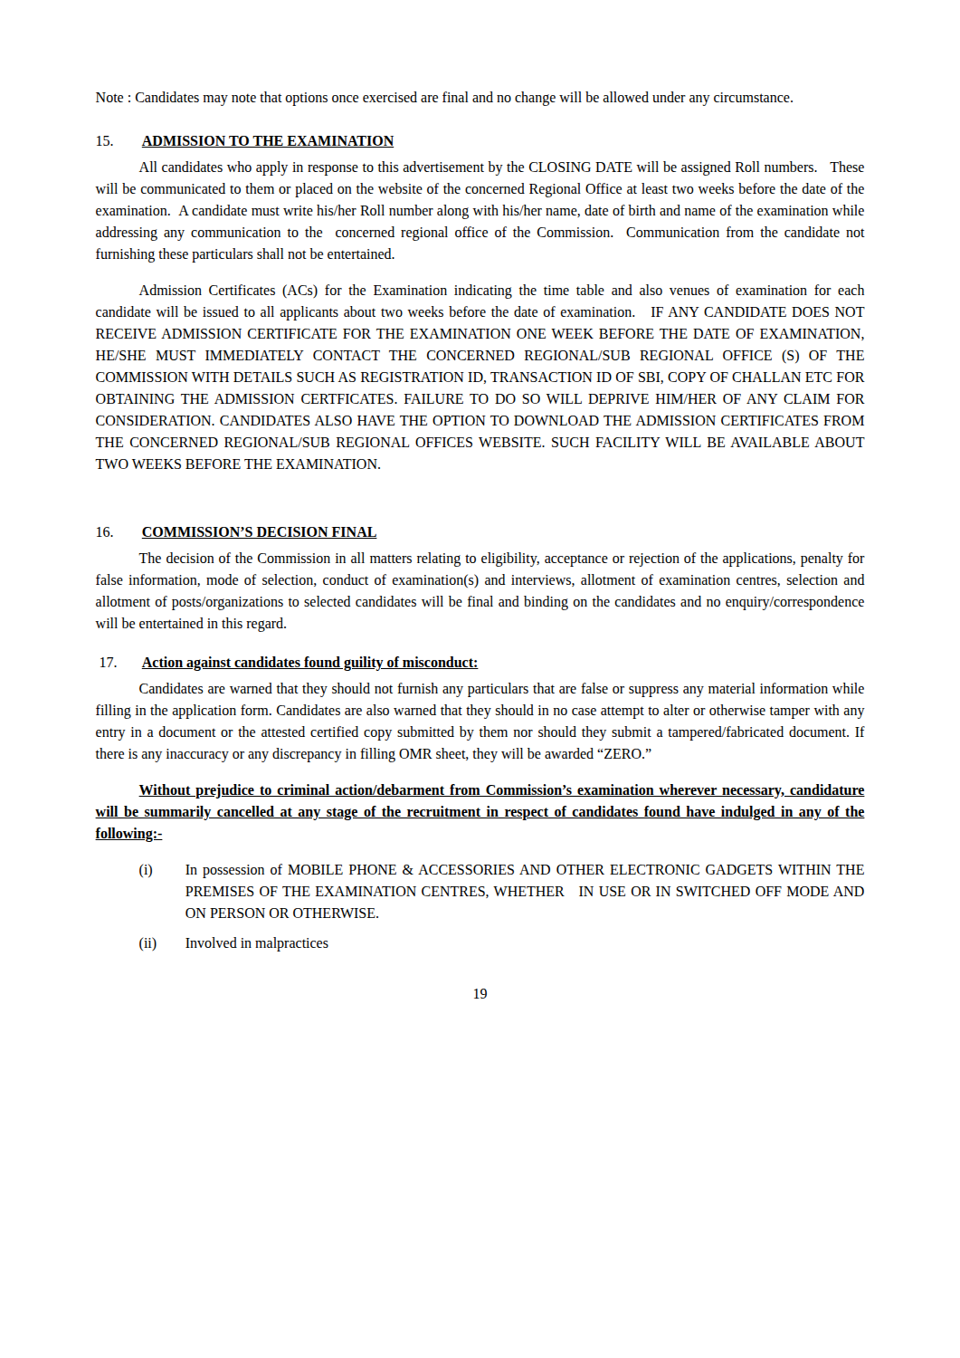Note : Candidates may note that options once exercised are final and no change will be allowed under any circumstance.
15. ADMISSION TO THE EXAMINATION
All candidates who apply in response to this advertisement by the CLOSING DATE will be assigned Roll numbers. These will be communicated to them or placed on the website of the concerned Regional Office at least two weeks before the date of the examination. A candidate must write his/her Roll number along with his/her name, date of birth and name of the examination while addressing any communication to the concerned regional office of the Commission. Communication from the candidate not furnishing these particulars shall not be entertained.
Admission Certificates (ACs) for the Examination indicating the time table and also venues of examination for each candidate will be issued to all applicants about two weeks before the date of examination. IF ANY CANDIDATE DOES NOT RECEIVE ADMISSION CERTIFICATE FOR THE EXAMINATION ONE WEEK BEFORE THE DATE OF EXAMINATION, HE/SHE MUST IMMEDIATELY CONTACT THE CONCERNED REGIONAL/SUB REGIONAL OFFICE (S) OF THE COMMISSION WITH DETAILS SUCH AS REGISTRATION ID, TRANSACTION ID OF SBI, COPY OF CHALLAN ETC FOR OBTAINING THE ADMISSION CERTFICATES. FAILURE TO DO SO WILL DEPRIVE HIM/HER OF ANY CLAIM FOR CONSIDERATION. CANDIDATES ALSO HAVE THE OPTION TO DOWNLOAD THE ADMISSION CERTIFICATES FROM THE CONCERNED REGIONAL/SUB REGIONAL OFFICES WEBSITE. SUCH FACILITY WILL BE AVAILABLE ABOUT TWO WEEKS BEFORE THE EXAMINATION.
16. COMMISSION’S DECISION FINAL
The decision of the Commission in all matters relating to eligibility, acceptance or rejection of the applications, penalty for false information, mode of selection, conduct of examination(s) and interviews, allotment of examination centres, selection and allotment of posts/organizations to selected candidates will be final and binding on the candidates and no enquiry/correspondence will be entertained in this regard.
17. Action against candidates found guility of misconduct:
Candidates are warned that they should not furnish any particulars that are false or suppress any material information while filling in the application form. Candidates are also warned that they should in no case attempt to alter or otherwise tamper with any entry in a document or the attested certified copy submitted by them nor should they submit a tampered/fabricated document. If there is any inaccuracy or any discrepancy in filling OMR sheet, they will be awarded “ZERO.”
Without prejudice to criminal action/debarment from Commission’s examination wherever necessary, candidature will be summarily cancelled at any stage of the recruitment in respect of candidates found have indulged in any of the following:-
(i) In possession of MOBILE PHONE & ACCESSORIES AND OTHER ELECTRONIC GADGETS WITHIN THE PREMISES OF THE EXAMINATION CENTRES, WHETHER IN USE OR IN SWITCHED OFF MODE AND ON PERSON OR OTHERWISE.
(ii) Involved in malpractices
19